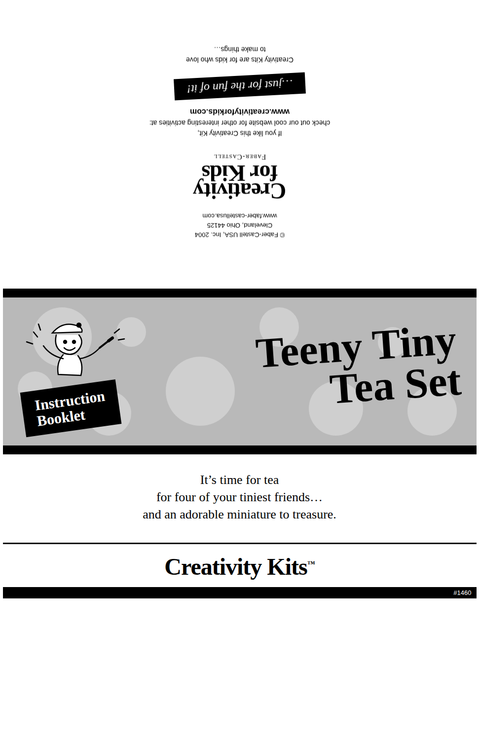© Faber-Castell USA, Inc. 2004
Cleveland, Ohio 44125
www.faber-castellusa.com
Creativity for Kids Faber-Castell
If you like this Creativity Kit,
check out our cool website for other interesting activities at:
www.creativityforkids.com
…just for the fun of it!
Creativity Kits are for kids who love
to make things…
Teeny Tiny Tea Set
Instruction
Booklet
It’s time for tea
for four of your tiniest friends…
and an adorable miniature to treasure.
Creativity Kits™
#1460